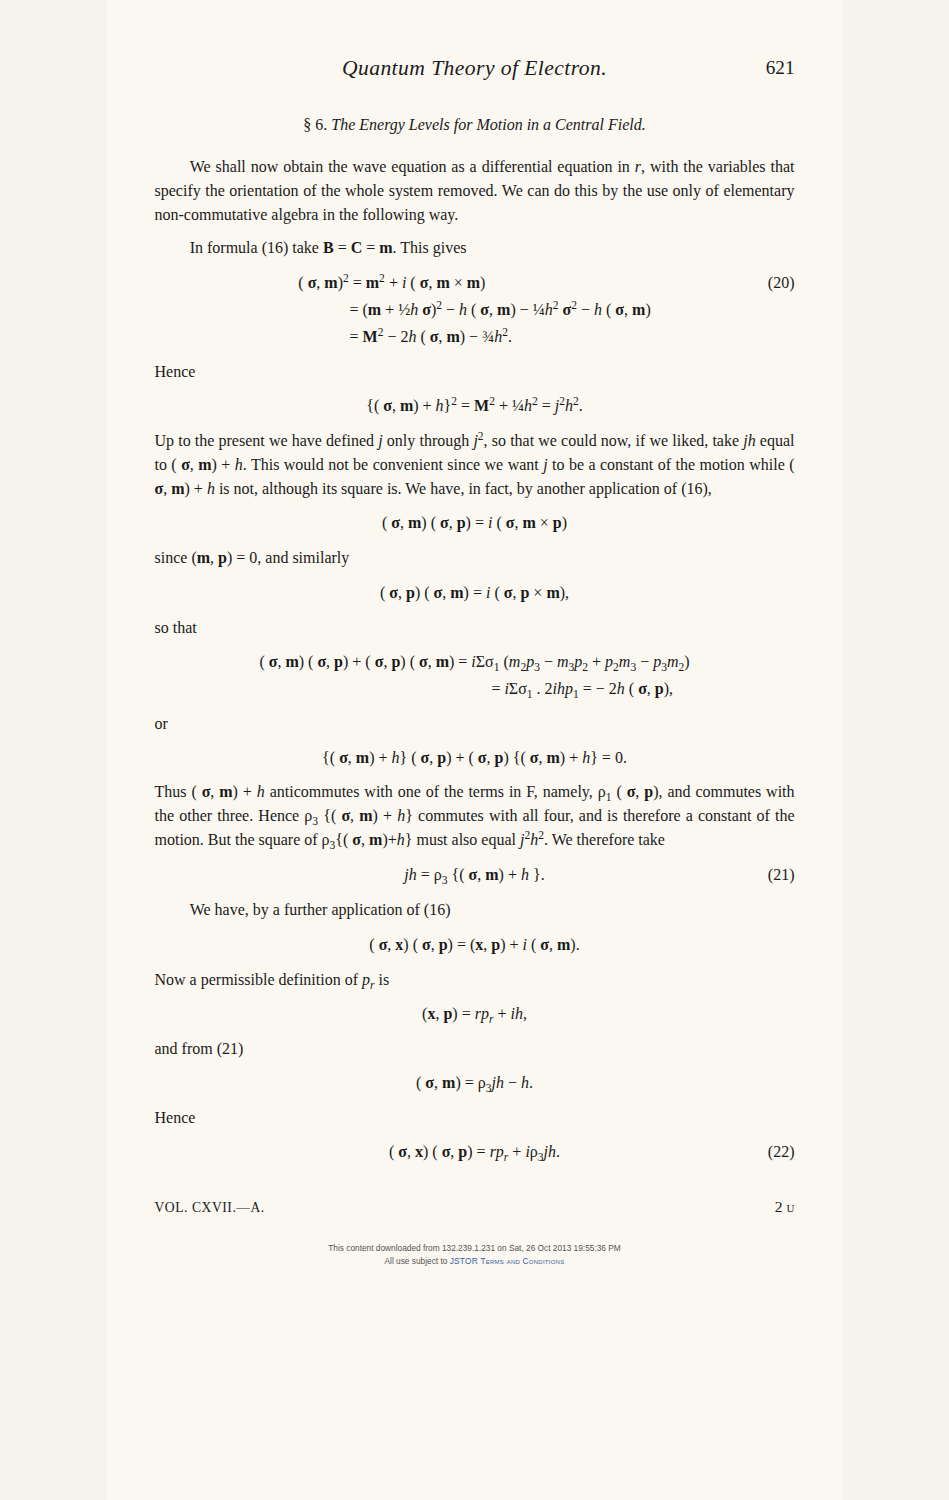Quantum Theory of Electron. 621
§ 6. The Energy Levels for Motion in a Central Field.
We shall now obtain the wave equation as a differential equation in r, with the variables that specify the orientation of the whole system removed. We can do this by the use only of elementary non-commutative algebra in the following way.
In formula (16) take B = C = m. This gives
(20)
( σ, m)2 = m2 + i ( σ, m × m)
= (m + ½h σ)2 − h ( σ, m) − ¼h2 σ2 − h ( σ, m)
= M2 − 2h ( σ, m) − ¾h2.
Hence
{( σ, m) + h}2 = M2 + ¼h2 = j2h2.
Up to the present we have defined j only through j2, so that we could now, if we liked, take jh equal to ( σ, m) + h. This would not be convenient since we want j to be a constant of the motion while ( σ, m) + h is not, although its square is. We have, in fact, by another application of (16),
( σ, m) ( σ, p) = i ( σ, m × p)
since (m, p) = 0, and similarly
( σ, p) ( σ, m) = i ( σ, p × m),
so that
( σ, m) ( σ, p) + ( σ, p) ( σ, m) = i Σσ1 (m2p3 − m3p2 + p2m3 − p3m2)
= i Σσ1 . 2ihp1 = − 2h ( σ, p),
or
{( σ, m) + h} ( σ, p) + ( σ, p) {( σ, m) + h} = 0.
Thus ( σ, m) + h anticommutes with one of the terms in F, namely, ρ1 ( σ, p), and commutes with the other three. Hence ρ3 {( σ, m) + h} commutes with all four, and is therefore a constant of the motion. But the square of ρ3{( σ, m)+h} must also equal j2h2. We therefore take
(21)
jh = ρ3 {( σ, m) + h }.
We have, by a further application of (16)
( σ, x) ( σ, p) = (x, p) + i ( σ, m).
Now a permissible definition of pr is
(x, p) = rpr + ih,
and from (21)
( σ, m) = ρ3jh − h.
Hence
(22)
( σ, x) ( σ, p) = rpr + iρ3jh.
VOL. CXVII.—A. 2 u
This content downloaded from 132.239.1.231 on Sat, 26 Oct 2013 19:55:36 PM
All use subject to JSTOR Terms and Conditions